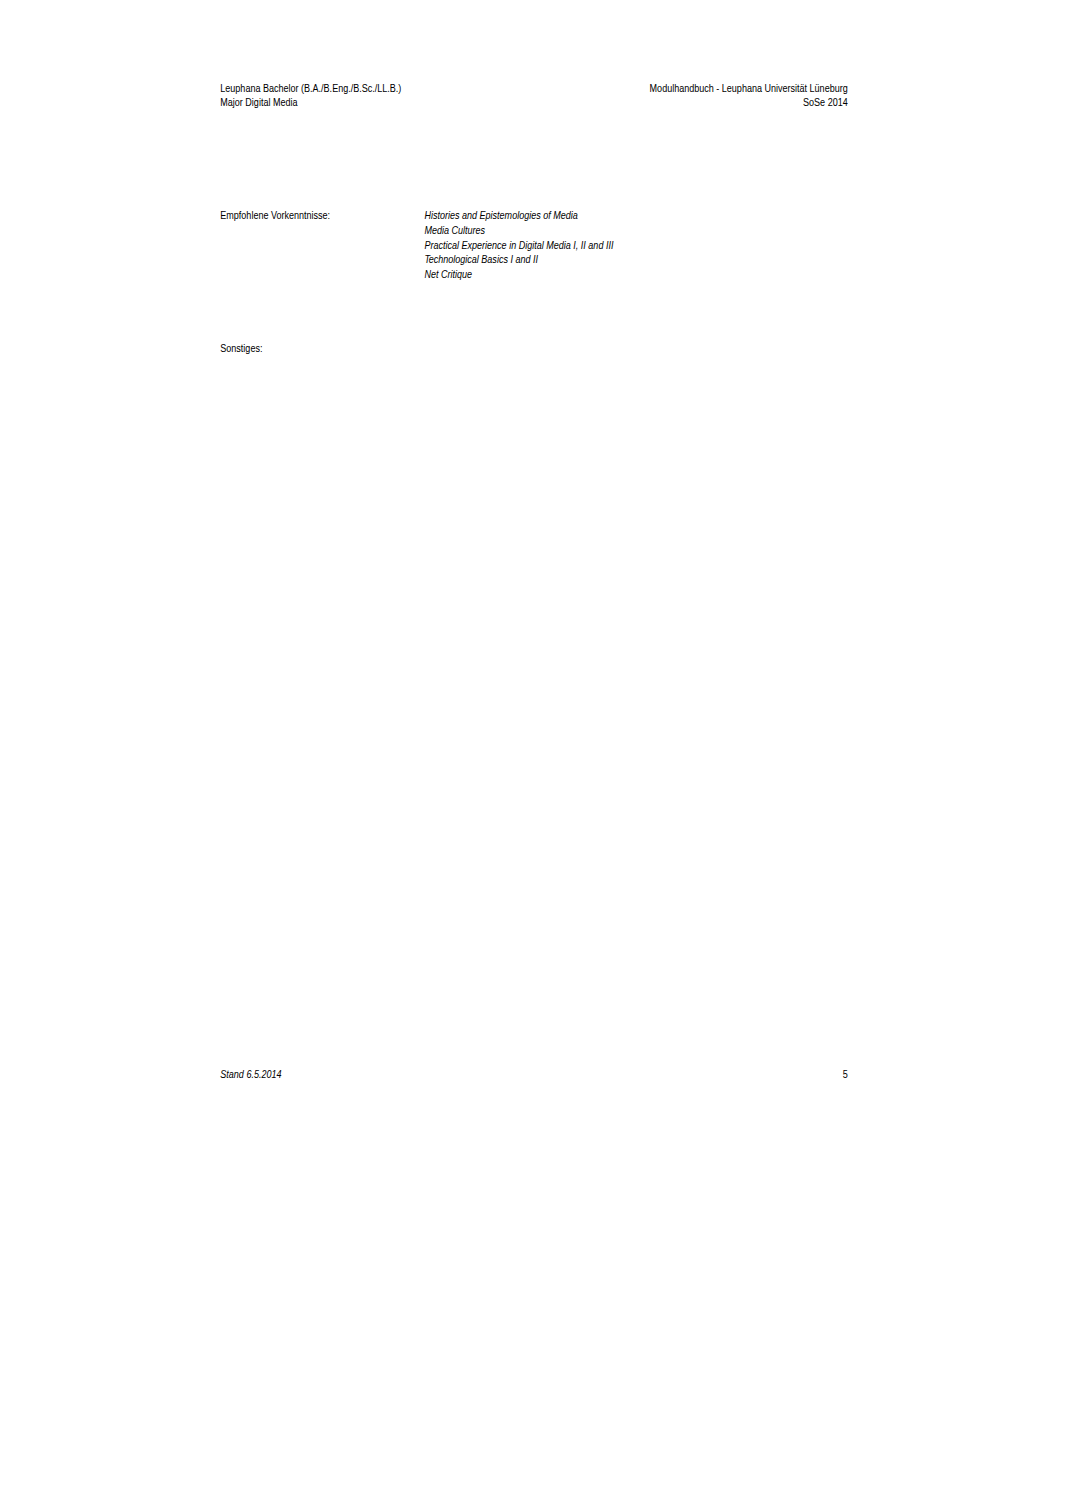Leuphana Bachelor (B.A./B.Eng./B.Sc./LL.B.)
Major Digital Media
Modulhandbuch - Leuphana Universität Lüneburg
SoSe 2014
Empfohlene Vorkenntnisse:
Histories and Epistemologies of Media
Media Cultures
Practical Experience in Digital Media I, II and III
Technological Basics I and II
Net Critique
Sonstiges:
Stand 6.5.2014
5